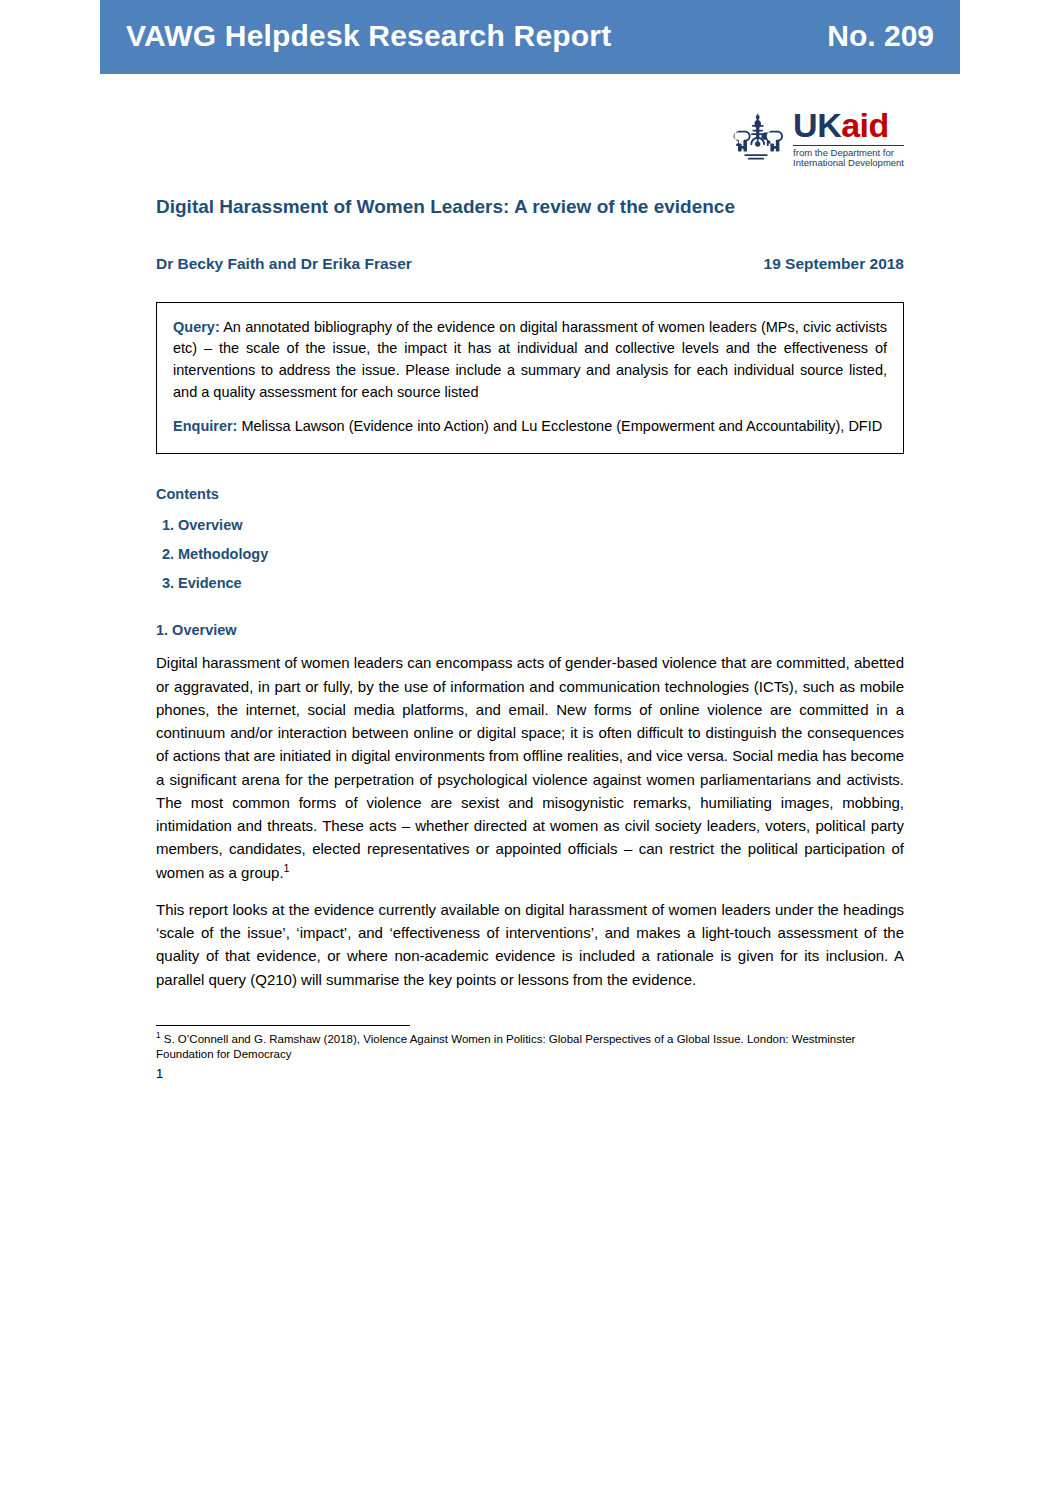VAWG Helpdesk Research Report
No. 209
UK aid
from the Department for
International Development
Digital Harassment of Women Leaders: A review of the evidence
Dr Becky Faith and Dr Erika Fraser
19 September 2018
Query: An annotated bibliography of the evidence on digital harassment of women leaders (MPs, civic activists etc) – the scale of the issue, the impact it has at individual and collective levels and the effectiveness of interventions to address the issue. Please include a summary and analysis for each individual source listed, and a quality assessment for each source listed
Enquirer: Melissa Lawson (Evidence into Action) and Lu Ecclestone (Empowerment and Accountability), DFID
Contents
Overview
Methodology
Evidence
1. Overview
Digital harassment of women leaders can encompass acts of gender-based violence that are committed, abetted or aggravated, in part or fully, by the use of information and communication technologies (ICTs), such as mobile phones, the internet, social media platforms, and email. New forms of online violence are committed in a continuum and/or interaction between online or digital space; it is often difficult to distinguish the consequences of actions that are initiated in digital environments from offline realities, and vice versa. Social media has become a significant arena for the perpetration of psychological violence against women parliamentarians and activists. The most common forms of violence are sexist and misogynistic remarks, humiliating images, mobbing, intimidation and threats. These acts – whether directed at women as civil society leaders, voters, political party members, candidates, elected representatives or appointed officials – can restrict the political participation of women as a group.1
This report looks at the evidence currently available on digital harassment of women leaders under the headings ‘scale of the issue’, ‘impact’, and ‘effectiveness of interventions’, and makes a light-touch assessment of the quality of that evidence, or where non-academic evidence is included a rationale is given for its inclusion. A parallel query (Q210) will summarise the key points or lessons from the evidence.
1 S. O’Connell and G. Ramshaw (2018), Violence Against Women in Politics: Global Perspectives of a Global Issue. London: Westminster Foundation for Democracy
1